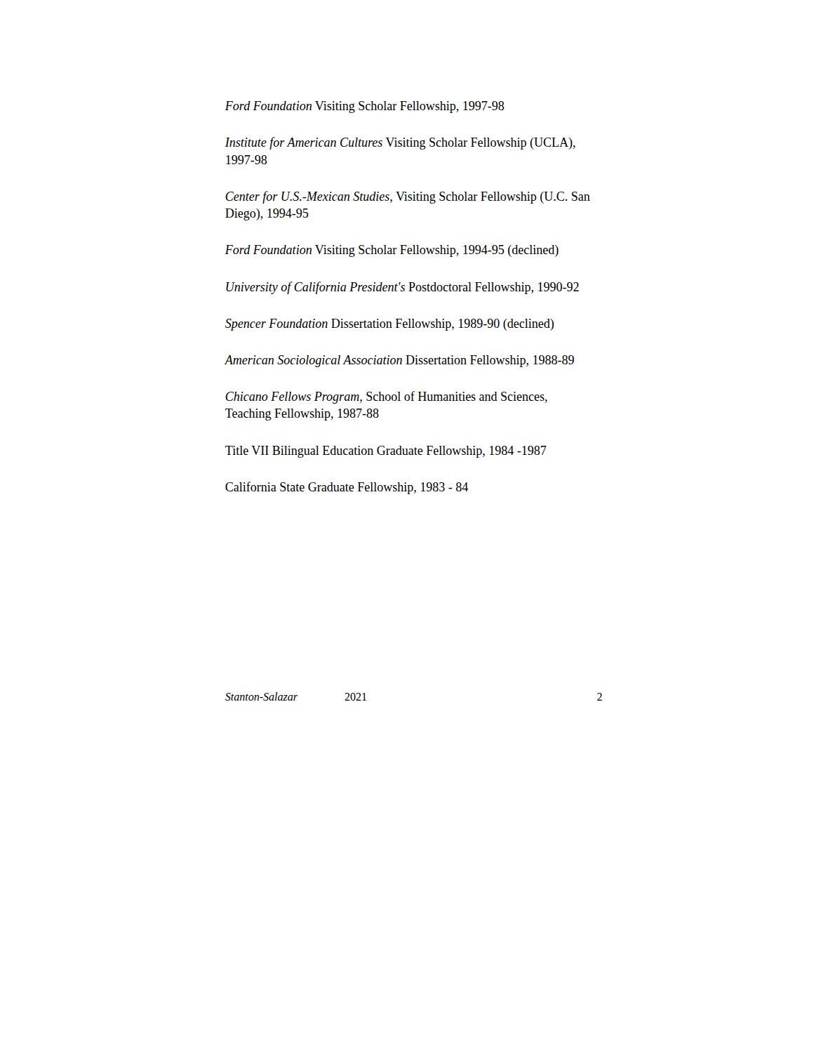Ford Foundation Visiting Scholar Fellowship, 1997-98
Institute for American Cultures Visiting Scholar Fellowship (UCLA), 1997-98
Center for U.S.-Mexican Studies, Visiting Scholar Fellowship (U.C. San Diego), 1994-95
Ford Foundation Visiting Scholar Fellowship, 1994-95 (declined)
University of California President's Postdoctoral Fellowship, 1990-92
Spencer Foundation Dissertation Fellowship, 1989-90 (declined)
American Sociological Association Dissertation Fellowship, 1988-89
Chicano Fellows Program, School of Humanities and Sciences,
Teaching Fellowship, 1987-88
Title VII Bilingual Education Graduate Fellowship, 1984 -1987
California State Graduate Fellowship, 1983 - 84
Stanton-Salazar 2021 2